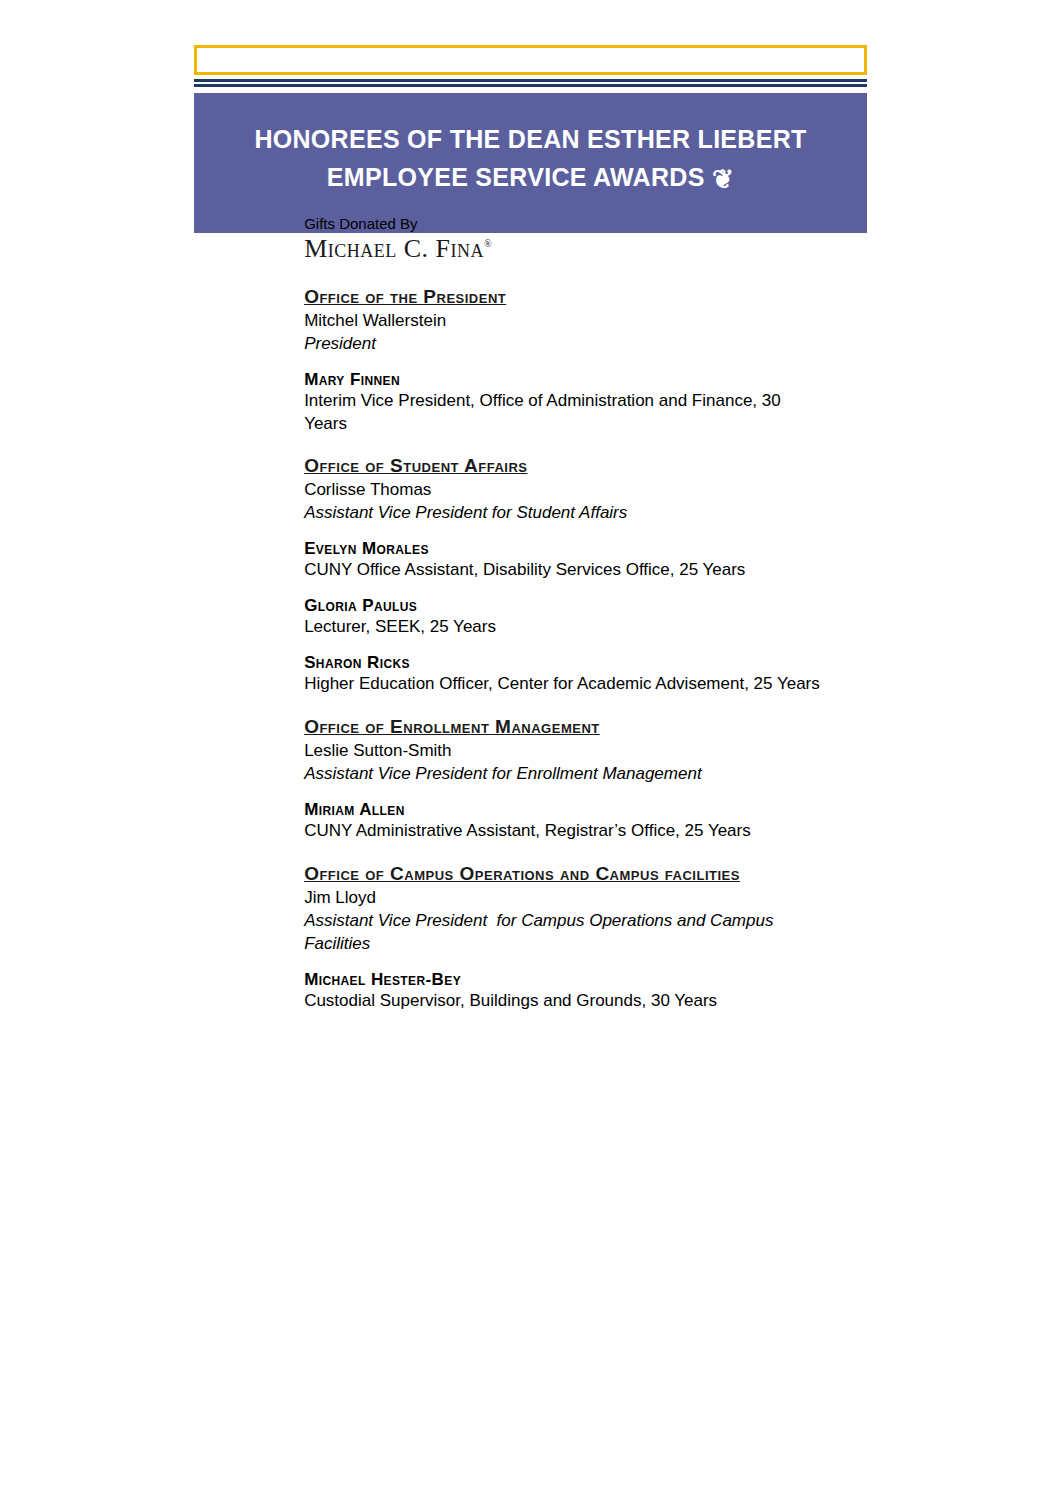HONOREES OF THE DEAN ESTHER LIEBERT
EMPLOYEE SERVICE AWARDS ❦
Gifts Donated By
MICHAEL C. FINA®
Office of the President
Mitchel Wallerstein
President
Mary Finnen
Interim Vice President, Office of Administration and Finance, 30 Years
Office of Student Affairs
Corlisse Thomas
Assistant Vice President for Student Affairs
Evelyn Morales
CUNY Office Assistant, Disability Services Office, 25 Years
Gloria Paulus
Lecturer, SEEK, 25 Years
Sharon Ricks
Higher Education Officer, Center for Academic Advisement, 25 Years
Office of Enrollment Management
Leslie Sutton-Smith
Assistant Vice President for Enrollment Management
Miriam Allen
CUNY Administrative Assistant, Registrar’s Office, 25 Years
Office of Campus Operations and Campus facilities
Jim Lloyd
Assistant Vice President for Campus Operations and Campus Facilities
Michael Hester-Bey
Custodial Supervisor, Buildings and Grounds, 30 Years